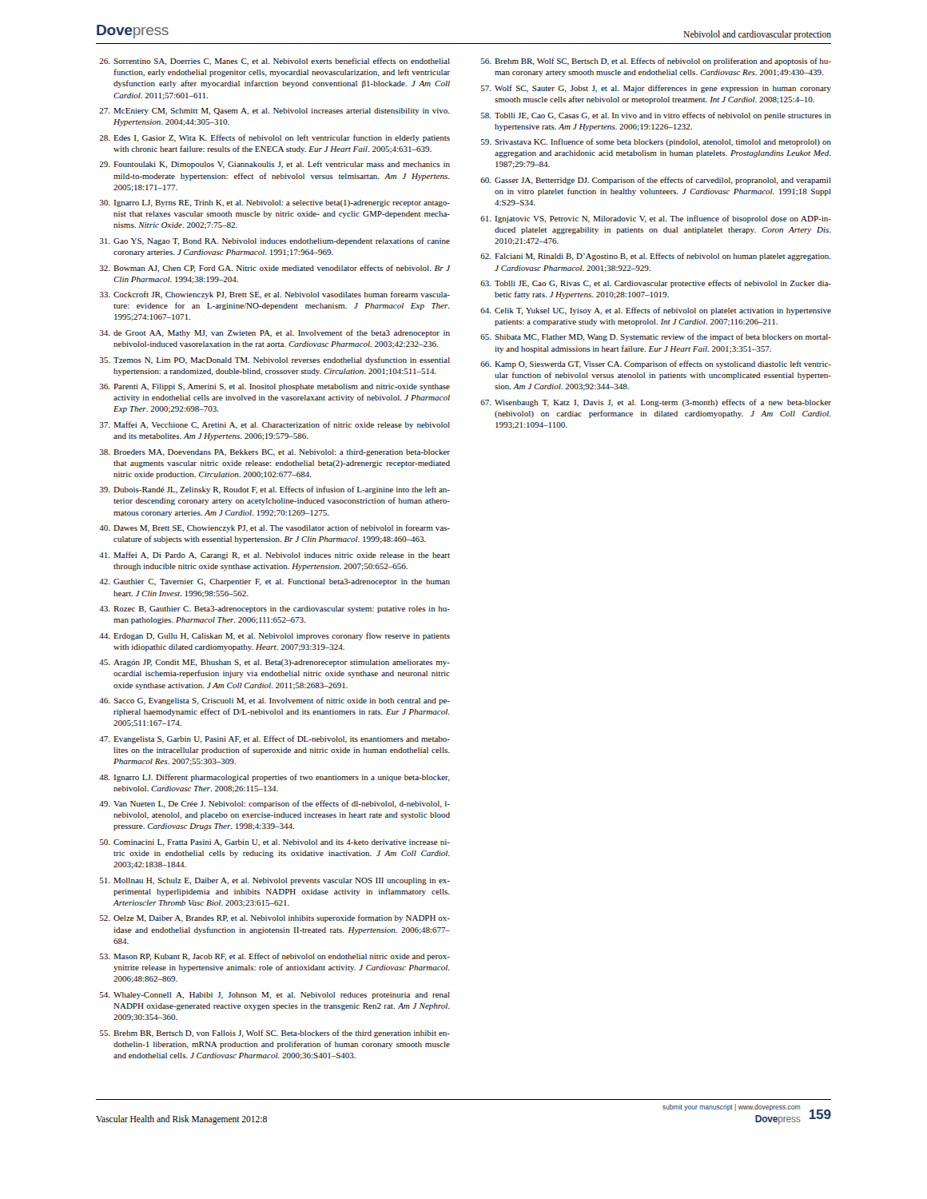Dove press
Nebivolol and cardiovascular protection
26. Sorrentino SA, Doerries C, Manes C, et al. Nebivolol exerts beneficial effects on endothelial function, early endothelial progenitor cells, myocardial neovascularization, and left ventricular dysfunction early after myocardial infarction beyond conventional β1-blockade. J Am Coll Cardiol. 2011;57:601–611.
27. McEniery CM, Schmitt M, Qasem A, et al. Nebivolol increases arterial distensibility in vivo. Hypertension. 2004;44:305–310.
28. Edes I, Gasior Z, Wita K. Effects of nebivolol on left ventricular function in elderly patients with chronic heart failure: results of the ENECA study. Eur J Heart Fail. 2005;4:631–639.
29. Fountoulaki K, Dimopoulos V, Giannakoulis J, et al. Left ventricular mass and mechanics in mild-to-moderate hypertension: effect of nebivolol versus telmisartan. Am J Hypertens. 2005;18:171–177.
30. Ignarro LJ, Byrns RE, Trinh K, et al. Nebivolol: a selective beta(1)-adrenergic receptor antagonist that relaxes vascular smooth muscle by nitric oxide- and cyclic GMP-dependent mechanisms. Nitric Oxide. 2002;7:75–82.
31. Gao YS, Nagao T, Bond RA. Nebivolol induces endothelium-dependent relaxations of canine coronary arteries. J Cardiovasc Pharmacol. 1991;17:964–969.
32. Bowman AJ, Chen CP, Ford GA. Nitric oxide mediated venodilator effects of nebivolol. Br J Clin Pharmacol. 1994;38:199–204.
33. Cockcroft JR, Chowienczyk PJ, Brett SE, et al. Nebivolol vasodilates human forearm vasculature: evidence for an L-arginine/NO-dependent mechanism. J Pharmacol Exp Ther. 1995;274:1067–1071.
34. de Groot AA, Mathy MJ, van Zwieten PA, et al. Involvement of the beta3 adrenoceptor in nebivolol-induced vasorelaxation in the rat aorta. Cardiovasc Pharmacol. 2003;42:232–236.
35. Tzemos N, Lim PO, MacDonald TM. Nebivolol reverses endothelial dysfunction in essential hypertension: a randomized, double-blind, crossover study. Circulation. 2001;104:511–514.
36. Parenti A, Filippi S, Amerini S, et al. Inositol phosphate metabolism and nitric-oxide synthase activity in endothelial cells are involved in the vasorelaxant activity of nebivolol. J Pharmacol Exp Ther. 2000;292:698–703.
37. Maffei A, Vecchione C, Aretini A, et al. Characterization of nitric oxide release by nebivolol and its metabolites. Am J Hypertens. 2006;19:579–586.
38. Broeders MA, Doevendans PA, Bekkers BC, et al. Nebivolol: a third-generation beta-blocker that augments vascular nitric oxide release: endothelial beta(2)-adrenergic receptor-mediated nitric oxide production. Circulation. 2000;102:677–684.
39. Dubois-Randé JL, Zelinsky R, Roudot F, et al. Effects of infusion of L-arginine into the left anterior descending coronary artery on acetylcholine-induced vasoconstriction of human atheromatous coronary arteries. Am J Cardiol. 1992;70:1269–1275.
40. Dawes M, Brett SE, Chowienczyk PJ, et al. The vasodilator action of nebivolol in forearm vasculature of subjects with essential hypertension. Br J Clin Pharmacol. 1999;48:460–463.
41. Maffei A, Di Pardo A, Carangi R, et al. Nebivolol induces nitric oxide release in the heart through inducible nitric oxide synthase activation. Hypertension. 2007;50:652–656.
42. Gauthier C, Tavernier G, Charpentier F, et al. Functional beta3-adrenoceptor in the human heart. J Clin Invest. 1996;98:556–562.
43. Rozec B, Gauthier C. Beta3-adrenoceptors in the cardiovascular system: putative roles in human pathologies. Pharmacol Ther. 2006;111:652–673.
44. Erdogan D, Gullu H, Caliskan M, et al. Nebivolol improves coronary flow reserve in patients with idiopathic dilated cardiomyopathy. Heart. 2007;93:319–324.
45. Aragón JP, Condit ME, Bhushan S, et al. Beta(3)-adrenoreceptor stimulation ameliorates myocardial ischemia-reperfusion injury via endothelial nitric oxide synthase and neuronal nitric oxide synthase activation. J Am Coll Cardiol. 2011;58:2683–2691.
46. Sacco G, Evangelista S, Criscuoli M, et al. Involvement of nitric oxide in both central and peripheral haemodynamic effect of D/L-nebivolol and its enantiomers in rats. Eur J Pharmacol. 2005;511:167–174.
47. Evangelista S, Garbin U, Pasini AF, et al. Effect of DL-nebivolol, its enantiomers and metabolites on the intracellular production of superoxide and nitric oxide in human endothelial cells. Pharmacol Res. 2007;55:303–309.
48. Ignarro LJ. Different pharmacological properties of two enantiomers in a unique beta-blocker, nebivolol. Cardiovasc Ther. 2008;26:115–134.
49. Van Nueten L, De Crée J. Nebivolol: comparison of the effects of dl-nebivolol, d-nebivolol, l-nebivolol, atenolol, and placebo on exercise-induced increases in heart rate and systolic blood pressure. Cardiovasc Drugs Ther. 1998;4:339–344.
50. Cominacini L, Fratta Pasini A, Garbin U, et al. Nebivolol and its 4-keto derivative increase nitric oxide in endothelial cells by reducing its oxidative inactivation. J Am Coll Cardiol. 2003;42:1838–1844.
51. Mollnau H, Schulz E, Daiber A, et al. Nebivolol prevents vascular NOS III uncoupling in experimental hyperlipidemia and inhibits NADPH oxidase activity in inflammatory cells. Arterioscler Thromb Vasc Biol. 2003;23:615–621.
52. Oelze M, Daiber A, Brandes RP, et al. Nebivolol inhibits superoxide formation by NADPH oxidase and endothelial dysfunction in angiotensin II-treated rats. Hypertension. 2006;48:677–684.
53. Mason RP, Kubant R, Jacob RF, et al. Effect of nebivolol on endothelial nitric oxide and peroxynitrite release in hypertensive animals: role of antioxidant activity. J Cardiovasc Pharmacol. 2006;48:862–869.
54. Whaley-Connell A, Habibi J, Johnson M, et al. Nebivolol reduces proteinuria and renal NADPH oxidase-generated reactive oxygen species in the transgenic Ren2 rat. Am J Nephrol. 2009;30:354–360.
55. Brehm BR, Bertsch D, von Fallois J, Wolf SC. Beta-blockers of the third generation inhibit endothelin-1 liberation, mRNA production and proliferation of human coronary smooth muscle and endothelial cells. J Cardiovasc Pharmacol. 2000;36:S401–S403.
56. Brehm BR, Wolf SC, Bertsch D, et al. Effects of nebivolol on proliferation and apoptosis of human coronary artery smooth muscle and endothelial cells. Cardiovasc Res. 2001;49:430–439.
57. Wolf SC, Sauter G, Jobst J, et al. Major differences in gene expression in human coronary smooth muscle cells after nebivolol or metoprolol treatment. Int J Cardiol. 2008;125:4–10.
58. Toblli JE, Cao G, Casas G, et al. In vivo and in vitro effects of nebivolol on penile structures in hypertensive rats. Am J Hypertens. 2006;19:1226–1232.
59. Srivastava KC. Influence of some beta blockers (pindolol, atenolol, timolol and metoprolol) on aggregation and arachidonic acid metabolism in human platelets. Prostaglandins Leukot Med. 1987;29:79–84.
60. Gasser JA, Betterridge DJ. Comparison of the effects of carvedilol, propranolol, and verapamil on in vitro platelet function in healthy volunteers. J Cardiovasc Pharmacol. 1991;18 Suppl 4:S29–S34.
61. Ignjatovic VS, Petrovic N, Miloradovic V, et al. The influence of bisoprolol dose on ADP-induced platelet aggregability in patients on dual antiplatelet therapy. Coron Artery Dis. 2010;21:472–476.
62. Falciani M, Rinaldi B, D’Agostino B, et al. Effects of nebivolol on human platelet aggregation. J Cardiovasc Pharmacol. 2001;38:922–929.
63. Toblli JE, Cao G, Rivas C, et al. Cardiovascular protective effects of nebivolol in Zucker diabetic fatty rats. J Hypertens. 2010;28:1007–1019.
64. Celik T, Yuksel UC, Iyisoy A, et al. Effects of nebivolol on platelet activation in hypertensive patients: a comparative study with metoprolol. Int J Cardiol. 2007;116:206–211.
65. Shibata MC, Flather MD, Wang D. Systematic review of the impact of beta blockers on mortality and hospital admissions in heart failure. Eur J Heart Fail. 2001;3:351–357.
66. Kamp O, Sieswerda GT, Visser CA. Comparison of effects on systolicand diastolic left ventricular function of nebivolol versus atenolol in patients with uncomplicated essential hypertension. Am J Cardiol. 2003;92:344–348.
67. Wisenbaugh T, Katz I, Davis J, et al. Long-term (3-month) effects of a new beta-blocker (nebivolol) on cardiac performance in dilated cardiomyopathy. J Am Coll Cardiol. 1993;21:1094–1100.
Vascular Health and Risk Management 2012:8
submit your manuscript | www.dovepress.com Dove press
159